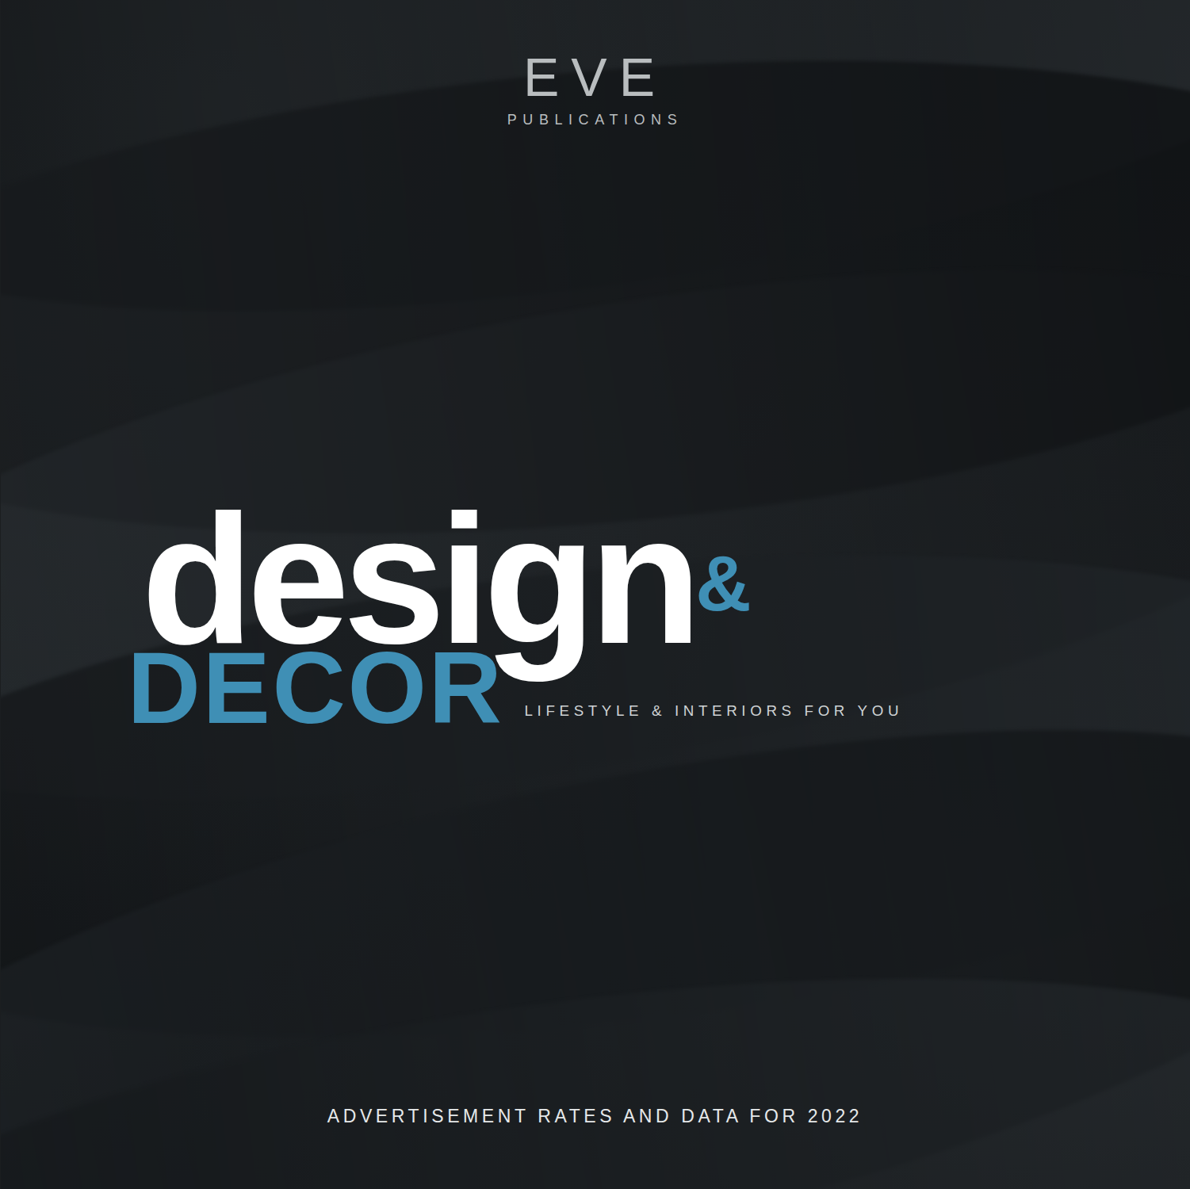EVE
PUBLICATIONS
design& DECOR LIFESTYLE & INTERIORS FOR YOU
ADVERTISEMENT RATES AND DATA FOR 2022